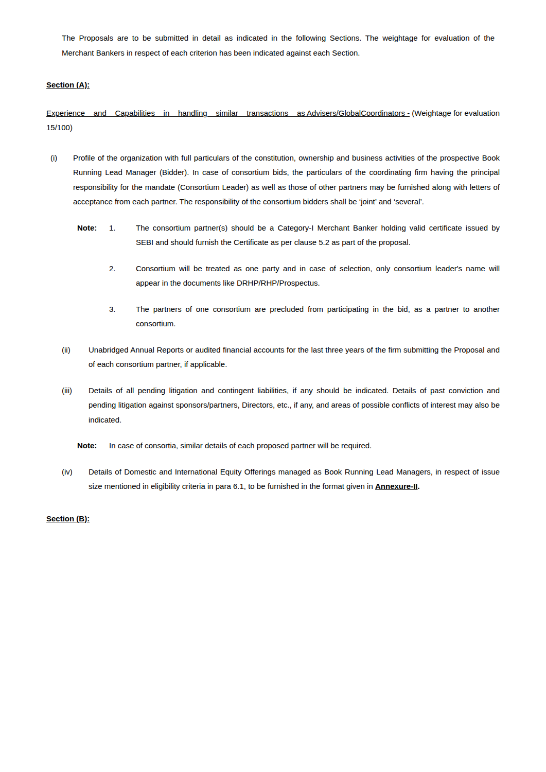The Proposals are to be submitted in detail as indicated in the following Sections. The weightage for evaluation of the Merchant Bankers in respect of each criterion has been indicated against each Section.
Section (A):
Experience and Capabilities in handling similar transactions as Advisers/GlobalCoordinators - (Weightage for evaluation 15/100)
(i)
Profile of the organization with full particulars of the constitution, ownership and business activities of the prospective Book Running Lead Manager (Bidder). In case of consortium bids, the particulars of the coordinating firm having the principal responsibility for the mandate (Consortium Leader) as well as those of other partners may be furnished along with letters of acceptance from each partner. The responsibility of the consortium bidders shall be ‘joint’ and ‘several’.
Note:
1.
The consortium partner(s) should be a Category-I Merchant Banker holding valid certificate issued by SEBI and should furnish the Certificate as per clause 5.2 as part of the proposal.
2.
Consortium will be treated as one party and in case of selection, only consortium leader's name will appear in the documents like DRHP/RHP/Prospectus.
3.
The partners of one consortium are precluded from participating in the bid, as a partner to another consortium.
(ii)
Unabridged Annual Reports or audited financial accounts for the last three years of the firm submitting the Proposal and of each consortium partner, if applicable.
(iii)
Details of all pending litigation and contingent liabilities, if any should be indicated. Details of past conviction and pending litigation against sponsors/partners, Directors, etc., if any, and areas of possible conflicts of interest may also be indicated.
Note:
In case of consortia, similar details of each proposed partner will be required.
(iv)
Details of Domestic and International Equity Offerings managed as Book Running Lead Managers, in respect of issue size mentioned in eligibility criteria in para 6.1, to be furnished in the format given in Annexure-II.
Section (B):